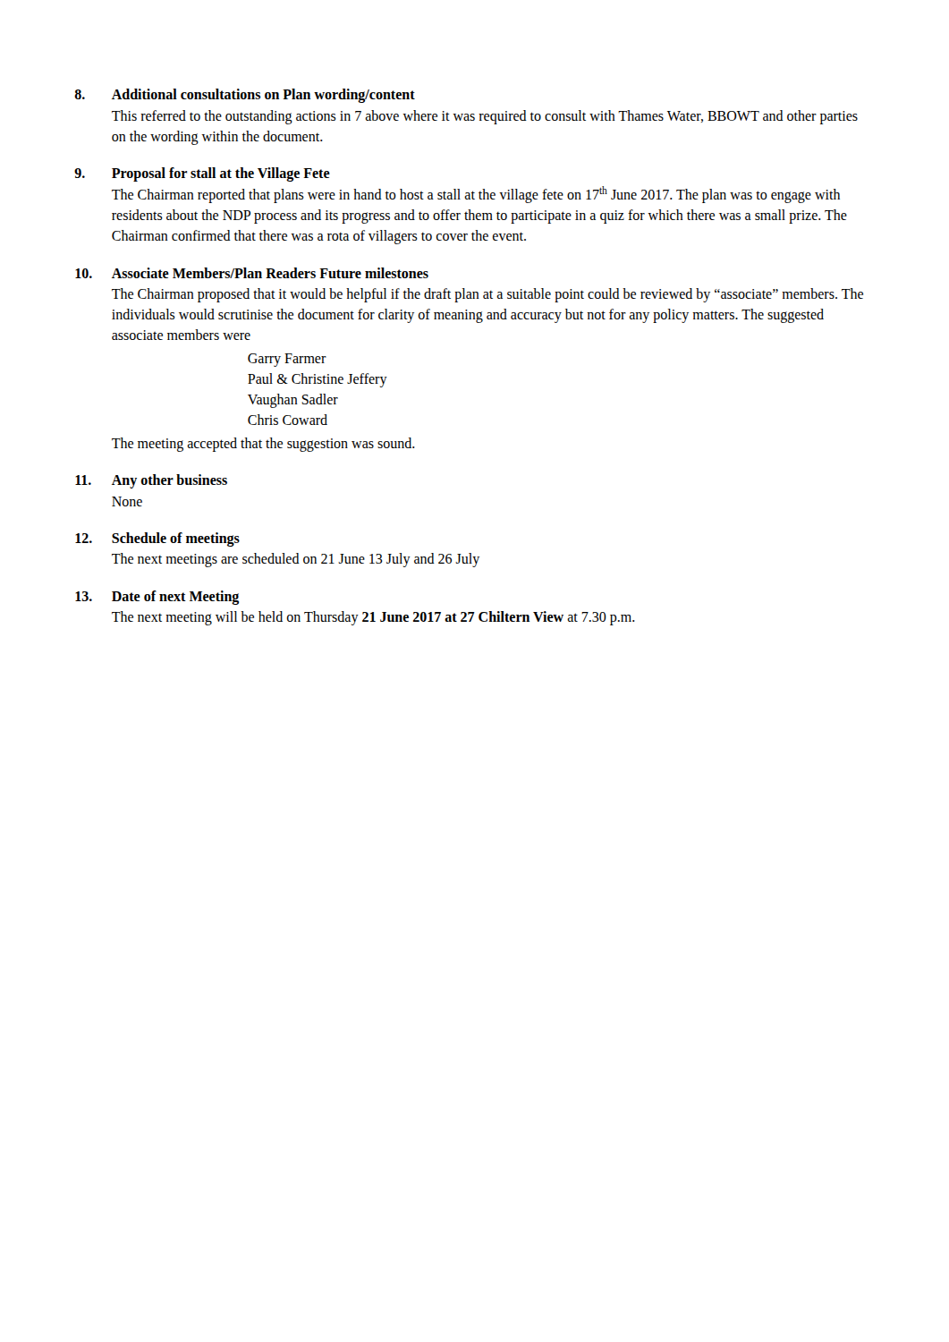Additional consultations on Plan wording/content This referred to the outstanding actions in 7 above where it was required to consult with Thames Water, BBOWT and other parties on the wording within the document.
Proposal for stall at the Village Fete The Chairman reported that plans were in hand to host a stall at the village fete on 17th June 2017. The plan was to engage with residents about the NDP process and its progress and to offer them to participate in a quiz for which there was a small prize. The Chairman confirmed that there was a rota of villagers to cover the event.
Associate Members/Plan Readers Future milestones The Chairman proposed that it would be helpful if the draft plan at a suitable point could be reviewed by “associate” members. The individuals would scrutinise the document for clarity of meaning and accuracy but not for any policy matters. The suggested associate members were
Garry Farmer
Paul & Christine Jeffery
Vaughan Sadler
Chris Coward
The meeting accepted that the suggestion was sound.
Any other business None
Schedule of meetings The next meetings are scheduled on 21 June 13 July and 26 July
Date of next Meeting The next meeting will be held on Thursday 21 June 2017 at 27 Chiltern View at 7.30 p.m.